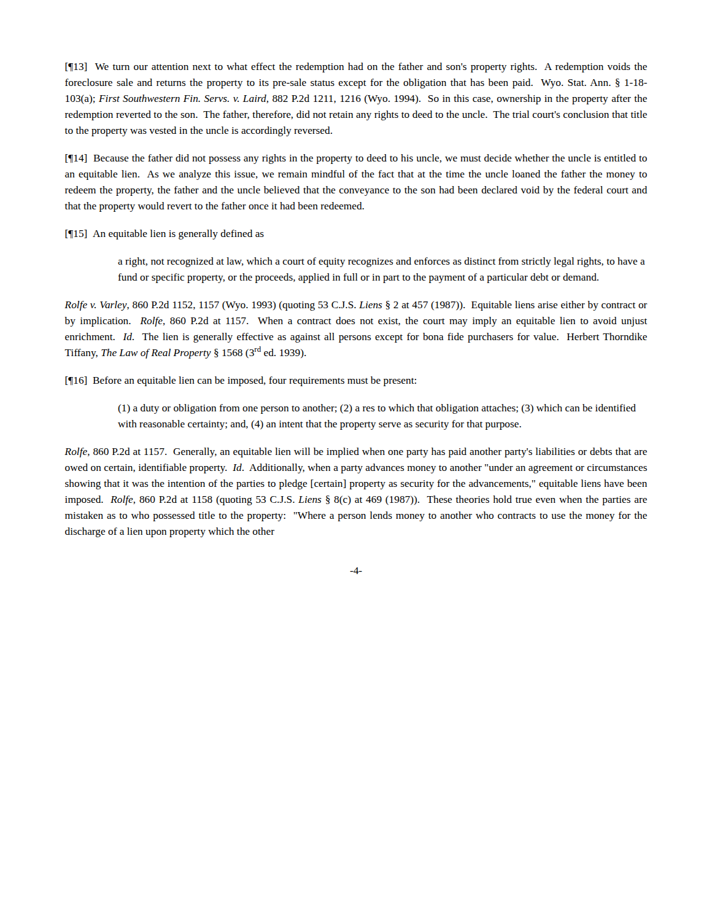[¶13] We turn our attention next to what effect the redemption had on the father and son's property rights. A redemption voids the foreclosure sale and returns the property to its pre-sale status except for the obligation that has been paid. Wyo. Stat. Ann. § 1-18-103(a); First Southwestern Fin. Servs. v. Laird, 882 P.2d 1211, 1216 (Wyo. 1994). So in this case, ownership in the property after the redemption reverted to the son. The father, therefore, did not retain any rights to deed to the uncle. The trial court's conclusion that title to the property was vested in the uncle is accordingly reversed.
[¶14] Because the father did not possess any rights in the property to deed to his uncle, we must decide whether the uncle is entitled to an equitable lien. As we analyze this issue, we remain mindful of the fact that at the time the uncle loaned the father the money to redeem the property, the father and the uncle believed that the conveyance to the son had been declared void by the federal court and that the property would revert to the father once it had been redeemed.
[¶15] An equitable lien is generally defined as
a right, not recognized at law, which a court of equity recognizes and enforces as distinct from strictly legal rights, to have a fund or specific property, or the proceeds, applied in full or in part to the payment of a particular debt or demand.
Rolfe v. Varley, 860 P.2d 1152, 1157 (Wyo. 1993) (quoting 53 C.J.S. Liens § 2 at 457 (1987)). Equitable liens arise either by contract or by implication. Rolfe, 860 P.2d at 1157. When a contract does not exist, the court may imply an equitable lien to avoid unjust enrichment. Id. The lien is generally effective as against all persons except for bona fide purchasers for value. Herbert Thorndike Tiffany, The Law of Real Property § 1568 (3rd ed. 1939).
[¶16] Before an equitable lien can be imposed, four requirements must be present:
(1) a duty or obligation from one person to another; (2) a res to which that obligation attaches; (3) which can be identified with reasonable certainty; and, (4) an intent that the property serve as security for that purpose.
Rolfe, 860 P.2d at 1157. Generally, an equitable lien will be implied when one party has paid another party's liabilities or debts that are owed on certain, identifiable property. Id. Additionally, when a party advances money to another "under an agreement or circumstances showing that it was the intention of the parties to pledge [certain] property as security for the advancements," equitable liens have been imposed. Rolfe, 860 P.2d at 1158 (quoting 53 C.J.S. Liens § 8(c) at 469 (1987)). These theories hold true even when the parties are mistaken as to who possessed title to the property: "Where a person lends money to another who contracts to use the money for the discharge of a lien upon property which the other
-4-